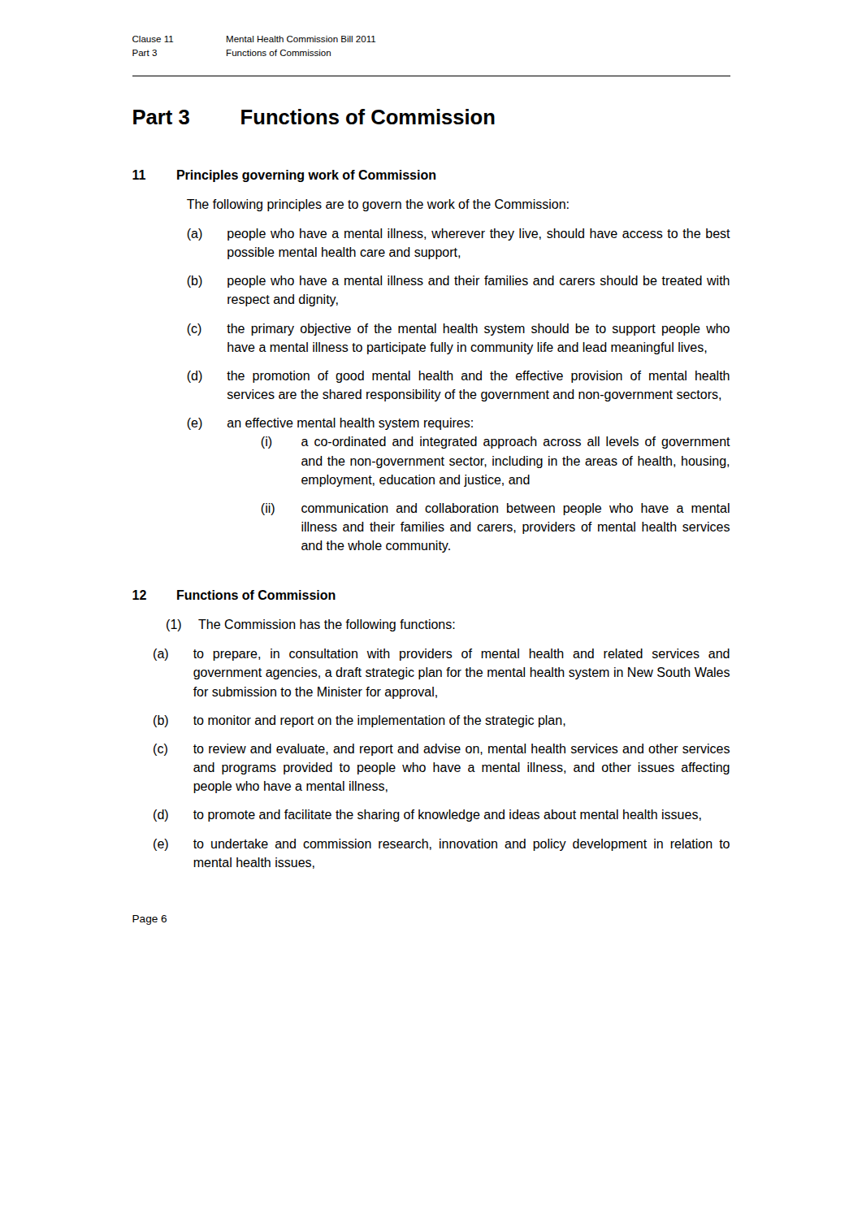Clause 11 Mental Health Commission Bill 2011
Part 3 Functions of Commission
Part 3 Functions of Commission
11 Principles governing work of Commission
The following principles are to govern the work of the Commission:
(a) people who have a mental illness, wherever they live, should have access to the best possible mental health care and support,
(b) people who have a mental illness and their families and carers should be treated with respect and dignity,
(c) the primary objective of the mental health system should be to support people who have a mental illness to participate fully in community life and lead meaningful lives,
(d) the promotion of good mental health and the effective provision of mental health services are the shared responsibility of the government and non-government sectors,
(e) an effective mental health system requires:
(i) a co-ordinated and integrated approach across all levels of government and the non-government sector, including in the areas of health, housing, employment, education and justice, and
(ii) communication and collaboration between people who have a mental illness and their families and carers, providers of mental health services and the whole community.
12 Functions of Commission
(1) The Commission has the following functions:
(a) to prepare, in consultation with providers of mental health and related services and government agencies, a draft strategic plan for the mental health system in New South Wales for submission to the Minister for approval,
(b) to monitor and report on the implementation of the strategic plan,
(c) to review and evaluate, and report and advise on, mental health services and other services and programs provided to people who have a mental illness, and other issues affecting people who have a mental illness,
(d) to promote and facilitate the sharing of knowledge and ideas about mental health issues,
(e) to undertake and commission research, innovation and policy development in relation to mental health issues,
Page 6